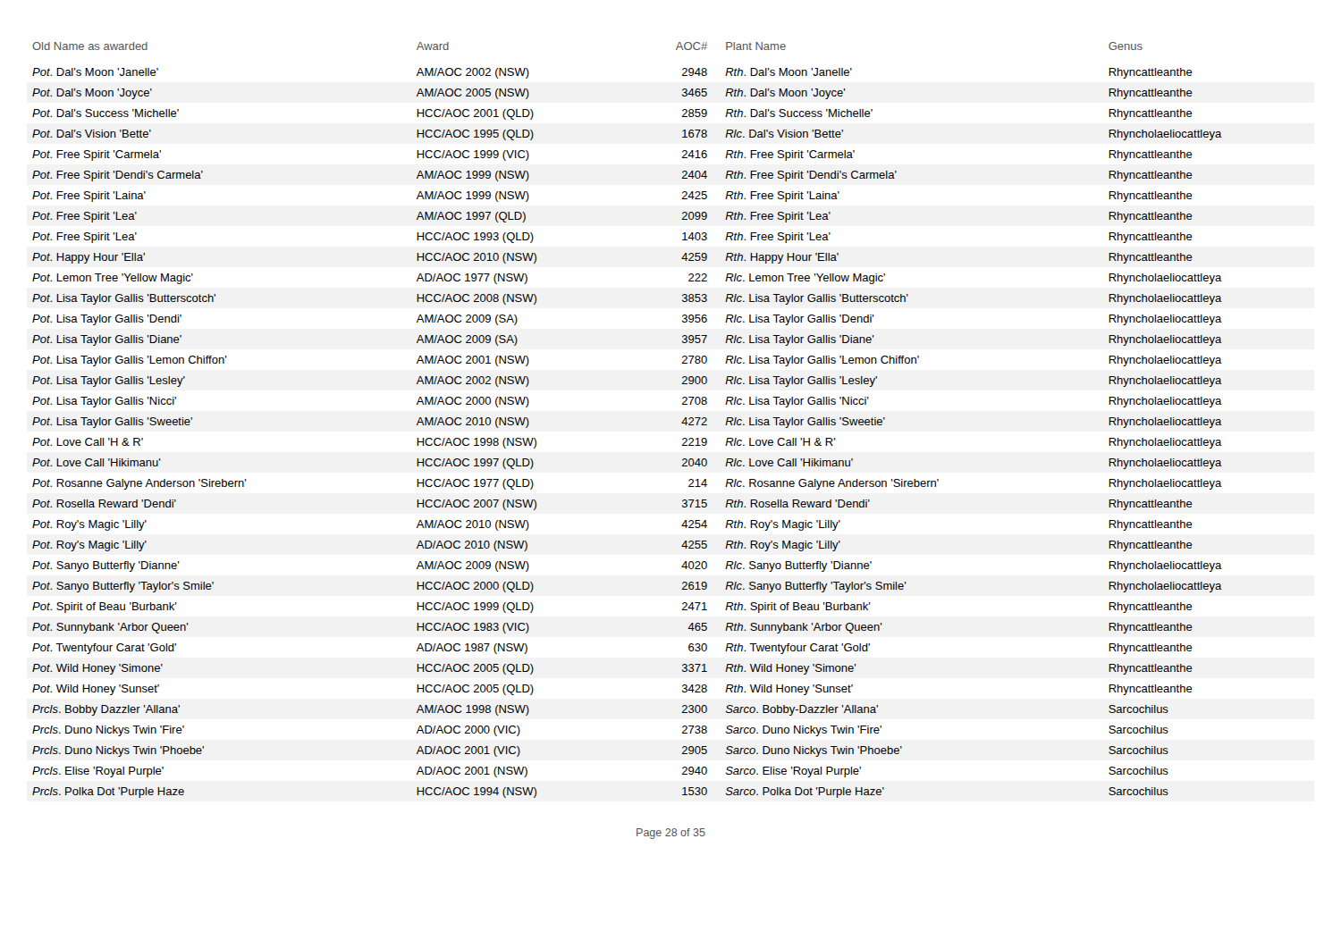| Old Name as awarded | Award | AOC# | Plant Name | Genus |
| --- | --- | --- | --- | --- |
| Pot . Dal's Moon 'Janelle' | AM/AOC 2002 (NSW) | 2948 | Rth . Dal's Moon 'Janelle' | Rhyncattleanthe |
| Pot . Dal's Moon 'Joyce' | AM/AOC 2005 (NSW) | 3465 | Rth . Dal's Moon 'Joyce' | Rhyncattleanthe |
| Pot . Dal's Success 'Michelle' | HCC/AOC 2001 (QLD) | 2859 | Rth . Dal's Success 'Michelle' | Rhyncattleanthe |
| Pot . Dal's Vision 'Bette' | HCC/AOC 1995 (QLD) | 1678 | Rlc . Dal's Vision 'Bette' | Rhyncholaeliocattleya |
| Pot . Free Spirit 'Carmela' | HCC/AOC 1999 (VIC) | 2416 | Rth . Free Spirit 'Carmela' | Rhyncattleanthe |
| Pot . Free Spirit 'Dendi's Carmela' | AM/AOC 1999 (NSW) | 2404 | Rth . Free Spirit 'Dendi's Carmela' | Rhyncattleanthe |
| Pot . Free Spirit 'Laina' | AM/AOC 1999 (NSW) | 2425 | Rth . Free Spirit 'Laina' | Rhyncattleanthe |
| Pot . Free Spirit 'Lea' | AM/AOC 1997 (QLD) | 2099 | Rth . Free Spirit 'Lea' | Rhyncattleanthe |
| Pot . Free Spirit 'Lea' | HCC/AOC 1993 (QLD) | 1403 | Rth . Free Spirit 'Lea' | Rhyncattleanthe |
| Pot . Happy Hour 'Ella' | HCC/AOC 2010 (NSW) | 4259 | Rth . Happy Hour 'Ella' | Rhyncattleanthe |
| Pot . Lemon Tree 'Yellow Magic' | AD/AOC 1977 (NSW) | 222 | Rlc . Lemon Tree 'Yellow Magic' | Rhyncholaeliocattleya |
| Pot . Lisa Taylor Gallis 'Butterscotch' | HCC/AOC 2008 (NSW) | 3853 | Rlc . Lisa Taylor Gallis 'Butterscotch' | Rhyncholaeliocattleya |
| Pot . Lisa Taylor Gallis 'Dendi' | AM/AOC 2009 (SA) | 3956 | Rlc . Lisa Taylor Gallis 'Dendi' | Rhyncholaeliocattleya |
| Pot . Lisa Taylor Gallis 'Diane' | AM/AOC 2009 (SA) | 3957 | Rlc . Lisa Taylor Gallis 'Diane' | Rhyncholaeliocattleya |
| Pot . Lisa Taylor Gallis 'Lemon Chiffon' | AM/AOC 2001 (NSW) | 2780 | Rlc . Lisa Taylor Gallis 'Lemon Chiffon' | Rhyncholaeliocattleya |
| Pot . Lisa Taylor Gallis 'Lesley' | AM/AOC 2002 (NSW) | 2900 | Rlc . Lisa Taylor Gallis 'Lesley' | Rhyncholaeliocattleya |
| Pot . Lisa Taylor Gallis 'Nicci' | AM/AOC 2000 (NSW) | 2708 | Rlc . Lisa Taylor Gallis 'Nicci' | Rhyncholaeliocattleya |
| Pot . Lisa Taylor Gallis 'Sweetie' | AM/AOC 2010 (NSW) | 4272 | Rlc . Lisa Taylor Gallis 'Sweetie' | Rhyncholaeliocattleya |
| Pot . Love Call 'H & R' | HCC/AOC 1998 (NSW) | 2219 | Rlc . Love Call 'H & R' | Rhyncholaeliocattleya |
| Pot . Love Call 'Hikimanu' | HCC/AOC 1997 (QLD) | 2040 | Rlc . Love Call 'Hikimanu' | Rhyncholaeliocattleya |
| Pot . Rosanne Galyne Anderson 'Sirebern' | HCC/AOC 1977 (QLD) | 214 | Rlc . Rosanne Galyne Anderson 'Sirebern' | Rhyncholaeliocattleya |
| Pot . Rosella Reward 'Dendi' | HCC/AOC 2007 (NSW) | 3715 | Rth . Rosella Reward 'Dendi' | Rhyncattleanthe |
| Pot . Roy's Magic 'Lilly' | AM/AOC 2010 (NSW) | 4254 | Rth . Roy's Magic 'Lilly' | Rhyncattleanthe |
| Pot . Roy's Magic 'Lilly' | AD/AOC 2010 (NSW) | 4255 | Rth . Roy's Magic 'Lilly' | Rhyncattleanthe |
| Pot . Sanyo Butterfly 'Dianne' | AM/AOC 2009 (NSW) | 4020 | Rlc . Sanyo Butterfly 'Dianne' | Rhyncholaeliocattleya |
| Pot . Sanyo Butterfly 'Taylor's Smile' | HCC/AOC 2000 (QLD) | 2619 | Rlc . Sanyo Butterfly 'Taylor's Smile' | Rhyncholaeliocattleya |
| Pot . Spirit of Beau 'Burbank' | HCC/AOC 1999 (QLD) | 2471 | Rth . Spirit of Beau 'Burbank' | Rhyncattleanthe |
| Pot . Sunnybank 'Arbor Queen' | HCC/AOC 1983 (VIC) | 465 | Rth . Sunnybank 'Arbor Queen' | Rhyncattleanthe |
| Pot . Twentyfour Carat 'Gold' | AD/AOC 1987 (NSW) | 630 | Rth . Twentyfour Carat 'Gold' | Rhyncattleanthe |
| Pot . Wild Honey 'Simone' | HCC/AOC 2005 (QLD) | 3371 | Rth . Wild Honey 'Simone' | Rhyncattleanthe |
| Pot . Wild Honey 'Sunset' | HCC/AOC 2005 (QLD) | 3428 | Rth . Wild Honey 'Sunset' | Rhyncattleanthe |
| Prcls . Bobby Dazzler 'Allana' | AM/AOC 1998 (NSW) | 2300 | Sarco . Bobby-Dazzler 'Allana' | Sarcochilus |
| Prcls . Duno Nickys Twin 'Fire' | AD/AOC 2000 (VIC) | 2738 | Sarco . Duno Nickys Twin 'Fire' | Sarcochilus |
| Prcls . Duno Nickys Twin 'Phoebe' | AD/AOC 2001 (VIC) | 2905 | Sarco . Duno Nickys Twin 'Phoebe' | Sarcochilus |
| Prcls . Elise 'Royal Purple' | AD/AOC 2001 (NSW) | 2940 | Sarco . Elise 'Royal Purple' | Sarcochilus |
| Prcls . Polka Dot 'Purple Haze | HCC/AOC 1994 (NSW) | 1530 | Sarco . Polka Dot 'Purple Haze' | Sarcochilus |
Page 28 of 35